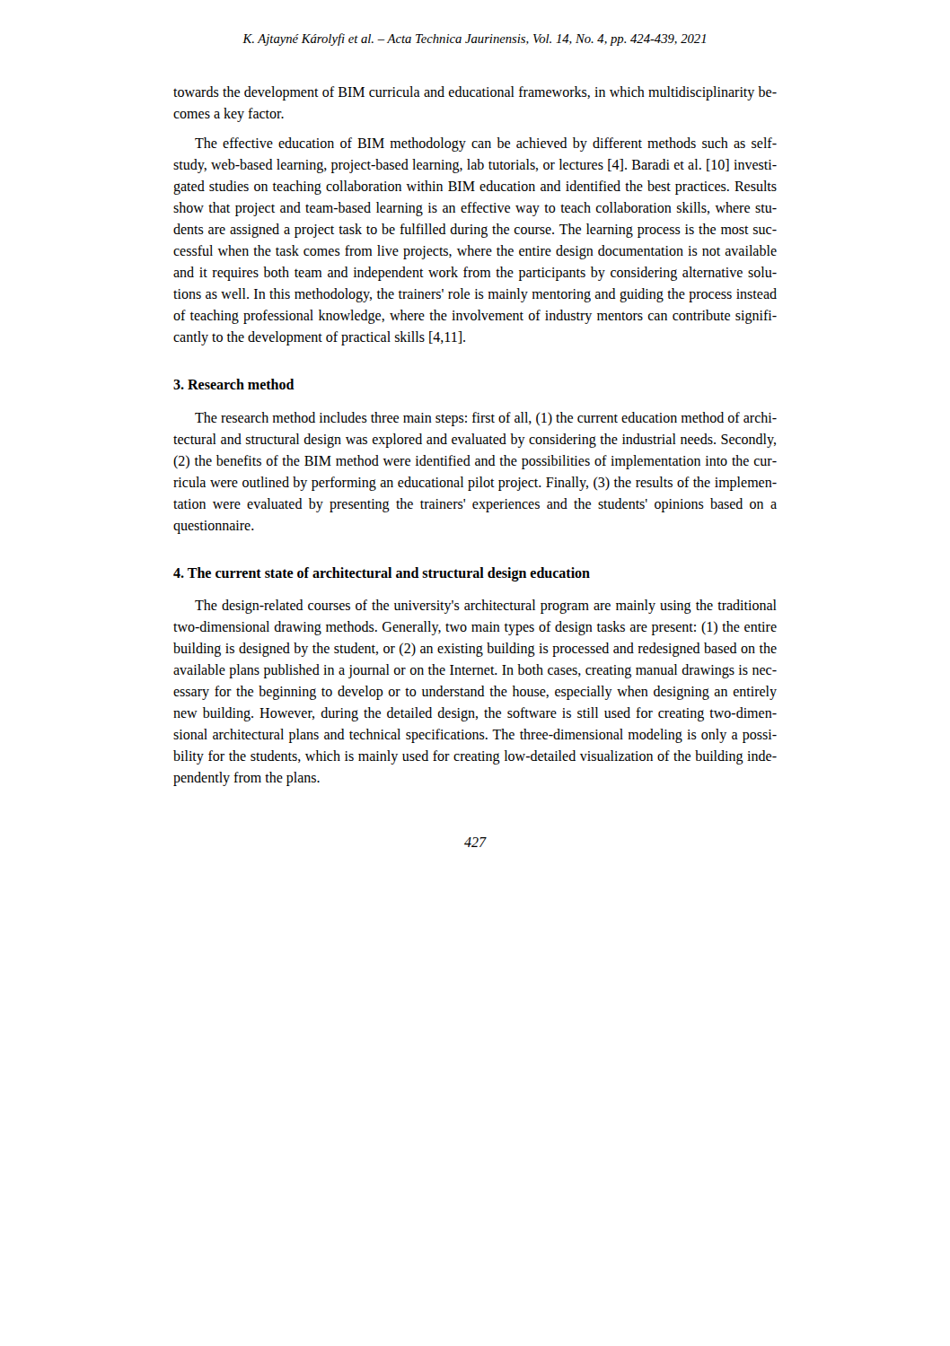K. Ajtayné Károlyfi et al. – Acta Technica Jaurinensis, Vol. 14, No. 4, pp. 424-439, 2021
towards the development of BIM curricula and educational frameworks, in which multidisciplinarity becomes a key factor.
The effective education of BIM methodology can be achieved by different methods such as self-study, web-based learning, project-based learning, lab tutorials, or lectures [4]. Baradi et al. [10] investigated studies on teaching collaboration within BIM education and identified the best practices. Results show that project and team-based learning is an effective way to teach collaboration skills, where students are assigned a project task to be fulfilled during the course. The learning process is the most successful when the task comes from live projects, where the entire design documentation is not available and it requires both team and independent work from the participants by considering alternative solutions as well. In this methodology, the trainers' role is mainly mentoring and guiding the process instead of teaching professional knowledge, where the involvement of industry mentors can contribute significantly to the development of practical skills [4,11].
3. Research method
The research method includes three main steps: first of all, (1) the current education method of architectural and structural design was explored and evaluated by considering the industrial needs. Secondly, (2) the benefits of the BIM method were identified and the possibilities of implementation into the curricula were outlined by performing an educational pilot project. Finally, (3) the results of the implementation were evaluated by presenting the trainers' experiences and the students' opinions based on a questionnaire.
4. The current state of architectural and structural design education
The design-related courses of the university's architectural program are mainly using the traditional two-dimensional drawing methods. Generally, two main types of design tasks are present: (1) the entire building is designed by the student, or (2) an existing building is processed and redesigned based on the available plans published in a journal or on the Internet. In both cases, creating manual drawings is necessary for the beginning to develop or to understand the house, especially when designing an entirely new building. However, during the detailed design, the software is still used for creating two-dimensional architectural plans and technical specifications. The three-dimensional modeling is only a possibility for the students, which is mainly used for creating low-detailed visualization of the building independently from the plans.
427